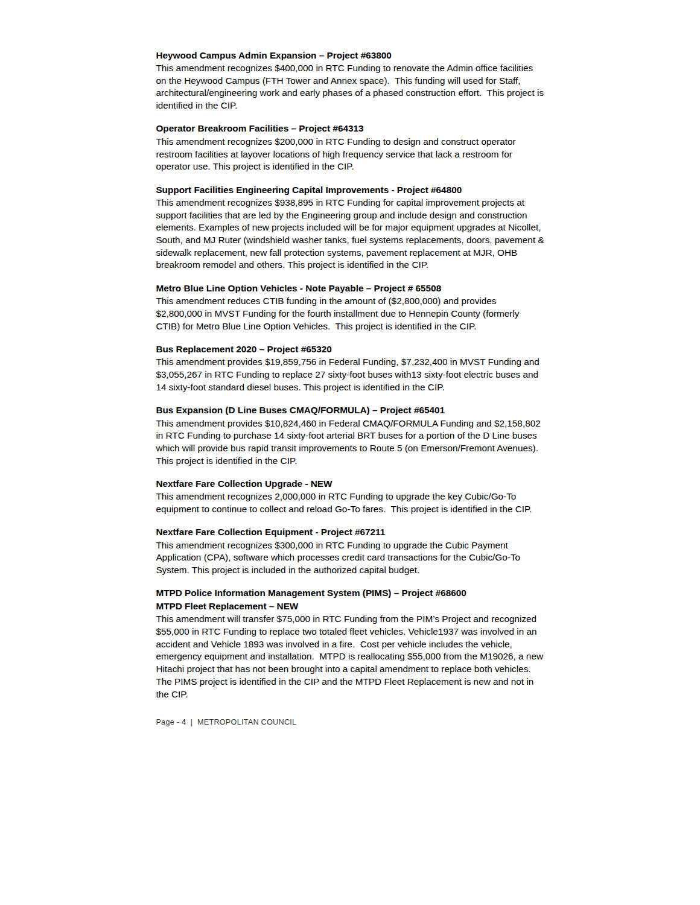Heywood Campus Admin Expansion – Project #63800
This amendment recognizes $400,000 in RTC Funding to renovate the Admin office facilities on the Heywood Campus (FTH Tower and Annex space). This funding will used for Staff, architectural/engineering work and early phases of a phased construction effort. This project is identified in the CIP.
Operator Breakroom Facilities – Project #64313
This amendment recognizes $200,000 in RTC Funding to design and construct operator restroom facilities at layover locations of high frequency service that lack a restroom for operator use. This project is identified in the CIP.
Support Facilities Engineering Capital Improvements - Project #64800
This amendment recognizes $938,895 in RTC Funding for capital improvement projects at support facilities that are led by the Engineering group and include design and construction elements. Examples of new projects included will be for major equipment upgrades at Nicollet, South, and MJ Ruter (windshield washer tanks, fuel systems replacements, doors, pavement & sidewalk replacement, new fall protection systems, pavement replacement at MJR, OHB breakroom remodel and others. This project is identified in the CIP.
Metro Blue Line Option Vehicles - Note Payable – Project # 65508
This amendment reduces CTIB funding in the amount of ($2,800,000) and provides $2,800,000 in MVST Funding for the fourth installment due to Hennepin County (formerly CTIB) for Metro Blue Line Option Vehicles. This project is identified in the CIP.
Bus Replacement 2020 – Project #65320
This amendment provides $19,859,756 in Federal Funding, $7,232,400 in MVST Funding and $3,055,267 in RTC Funding to replace 27 sixty-foot buses with13 sixty-foot electric buses and 14 sixty-foot standard diesel buses. This project is identified in the CIP.
Bus Expansion (D Line Buses CMAQ/FORMULA) – Project #65401
This amendment provides $10,824,460 in Federal CMAQ/FORMULA Funding and $2,158,802 in RTC Funding to purchase 14 sixty-foot arterial BRT buses for a portion of the D Line buses which will provide bus rapid transit improvements to Route 5 (on Emerson/Fremont Avenues). This project is identified in the CIP.
Nextfare Fare Collection Upgrade - NEW
This amendment recognizes 2,000,000 in RTC Funding to upgrade the key Cubic/Go-To equipment to continue to collect and reload Go-To fares. This project is identified in the CIP.
Nextfare Fare Collection Equipment - Project #67211
This amendment recognizes $300,000 in RTC Funding to upgrade the Cubic Payment Application (CPA), software which processes credit card transactions for the Cubic/Go-To System. This project is included in the authorized capital budget.
MTPD Police Information Management System (PIMS) – Project #68600
MTPD Fleet Replacement – NEW
This amendment will transfer $75,000 in RTC Funding from the PIM’s Project and recognized $55,000 in RTC Funding to replace two totaled fleet vehicles. Vehicle1937 was involved in an accident and Vehicle 1893 was involved in a fire. Cost per vehicle includes the vehicle, emergency equipment and installation. MTPD is reallocating $55,000 from the M19026, a new Hitachi project that has not been brought into a capital amendment to replace both vehicles. The PIMS project is identified in the CIP and the MTPD Fleet Replacement is new and not in the CIP.
Page - 4 | METROPOLITAN COUNCIL